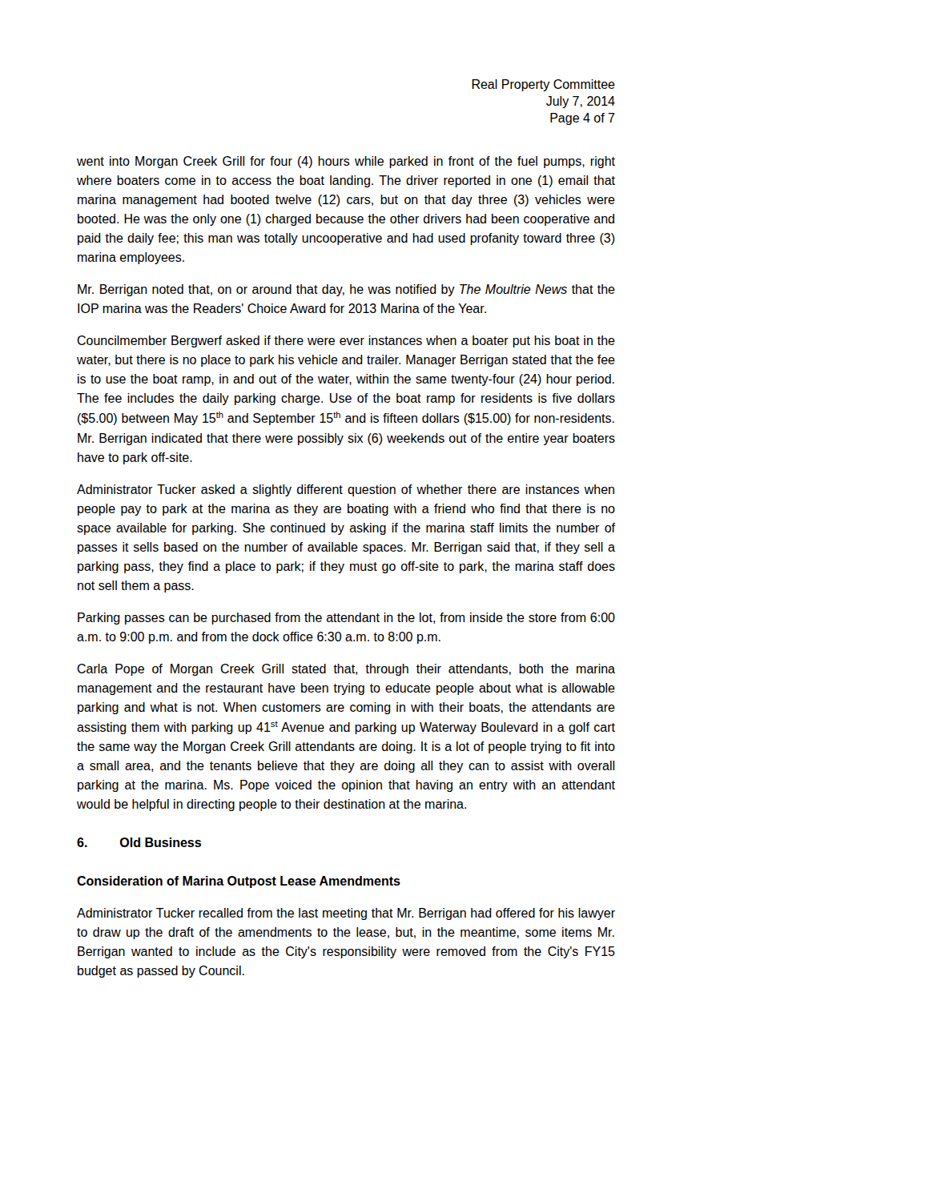Real Property Committee
July 7, 2014
Page 4 of 7
went into Morgan Creek Grill for four (4) hours while parked in front of the fuel pumps, right where boaters come in to access the boat landing. The driver reported in one (1) email that marina management had booted twelve (12) cars, but on that day three (3) vehicles were booted. He was the only one (1) charged because the other drivers had been cooperative and paid the daily fee; this man was totally uncooperative and had used profanity toward three (3) marina employees.
Mr. Berrigan noted that, on or around that day, he was notified by The Moultrie News that the IOP marina was the Readers' Choice Award for 2013 Marina of the Year.
Councilmember Bergwerf asked if there were ever instances when a boater put his boat in the water, but there is no place to park his vehicle and trailer. Manager Berrigan stated that the fee is to use the boat ramp, in and out of the water, within the same twenty-four (24) hour period. The fee includes the daily parking charge. Use of the boat ramp for residents is five dollars ($5.00) between May 15th and September 15th and is fifteen dollars ($15.00) for non-residents. Mr. Berrigan indicated that there were possibly six (6) weekends out of the entire year boaters have to park off-site.
Administrator Tucker asked a slightly different question of whether there are instances when people pay to park at the marina as they are boating with a friend who find that there is no space available for parking. She continued by asking if the marina staff limits the number of passes it sells based on the number of available spaces. Mr. Berrigan said that, if they sell a parking pass, they find a place to park; if they must go off-site to park, the marina staff does not sell them a pass.
Parking passes can be purchased from the attendant in the lot, from inside the store from 6:00 a.m. to 9:00 p.m. and from the dock office 6:30 a.m. to 8:00 p.m.
Carla Pope of Morgan Creek Grill stated that, through their attendants, both the marina management and the restaurant have been trying to educate people about what is allowable parking and what is not. When customers are coming in with their boats, the attendants are assisting them with parking up 41st Avenue and parking up Waterway Boulevard in a golf cart the same way the Morgan Creek Grill attendants are doing. It is a lot of people trying to fit into a small area, and the tenants believe that they are doing all they can to assist with overall parking at the marina. Ms. Pope voiced the opinion that having an entry with an attendant would be helpful in directing people to their destination at the marina.
6. Old Business
Consideration of Marina Outpost Lease Amendments
Administrator Tucker recalled from the last meeting that Mr. Berrigan had offered for his lawyer to draw up the draft of the amendments to the lease, but, in the meantime, some items Mr. Berrigan wanted to include as the City's responsibility were removed from the City's FY15 budget as passed by Council.